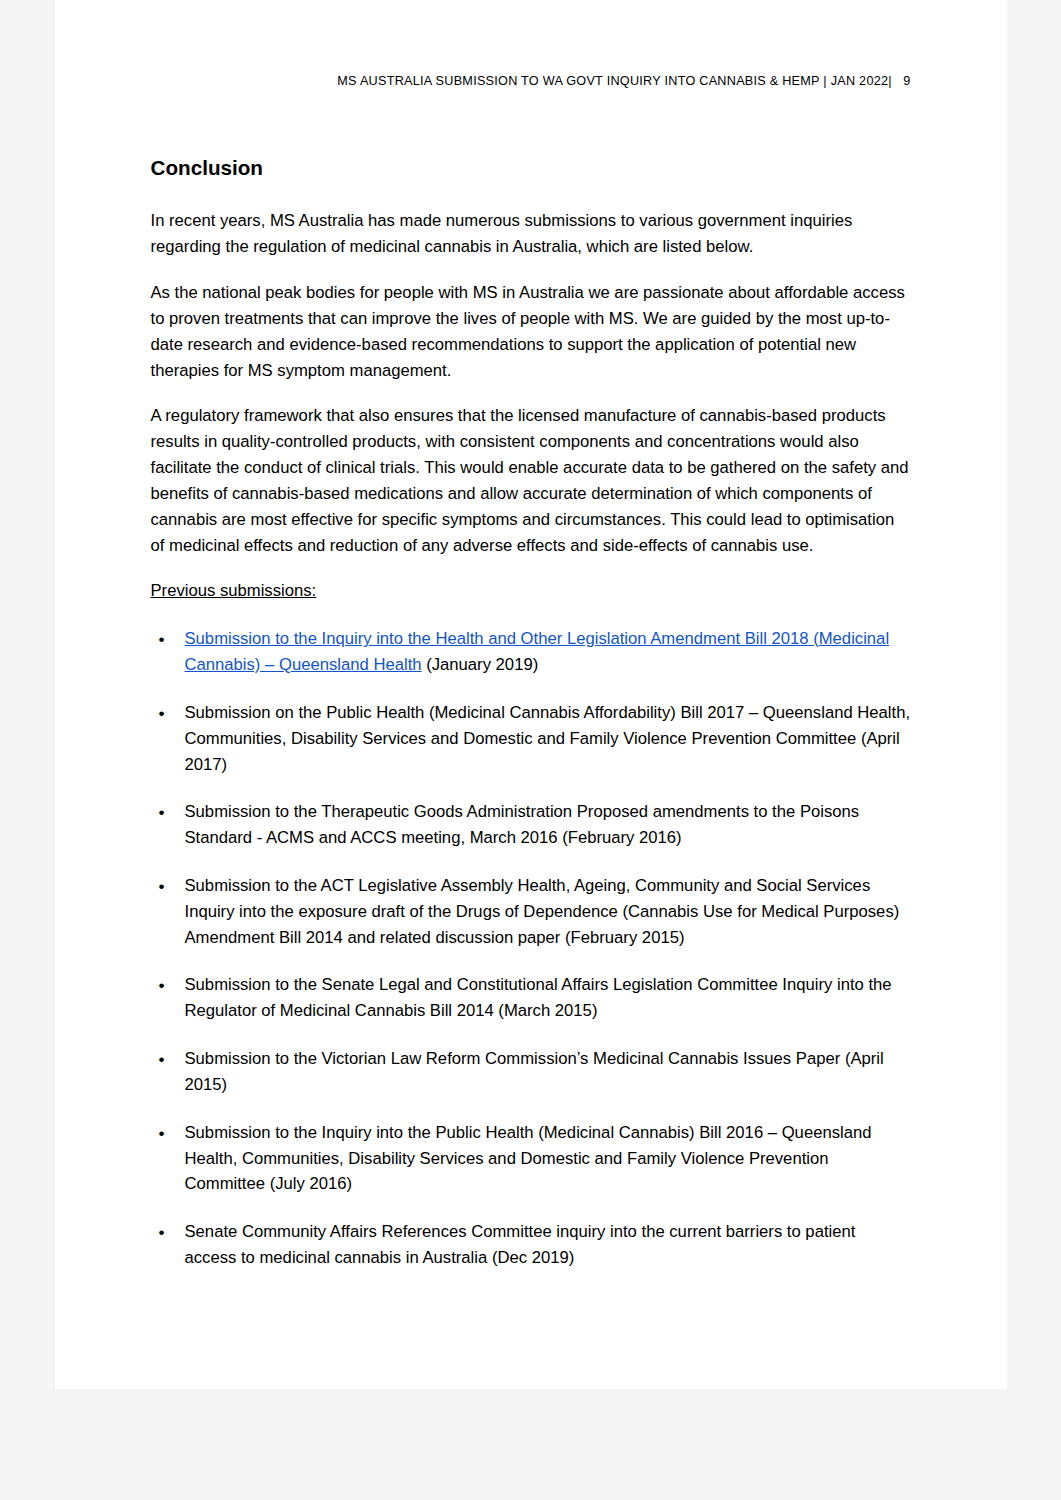MS AUSTRALIA SUBMISSION TO WA GOVT INQUIRY INTO CANNABIS & HEMP | JAN 2022|9
Conclusion
In recent years, MS Australia has made numerous submissions to various government inquiries regarding the regulation of medicinal cannabis in Australia, which are listed below.
As the national peak bodies for people with MS in Australia we are passionate about affordable access to proven treatments that can improve the lives of people with MS. We are guided by the most up-to-date research and evidence-based recommendations to support the application of potential new therapies for MS symptom management.
A regulatory framework that also ensures that the licensed manufacture of cannabis-based products results in quality-controlled products, with consistent components and concentrations would also facilitate the conduct of clinical trials. This would enable accurate data to be gathered on the safety and benefits of cannabis-based medications and allow accurate determination of which components of cannabis are most effective for specific symptoms and circumstances. This could lead to optimisation of medicinal effects and reduction of any adverse effects and side-effects of cannabis use.
Previous submissions:
Submission to the Inquiry into the Health and Other Legislation Amendment Bill 2018 (Medicinal Cannabis) – Queensland Health (January 2019)
Submission on the Public Health (Medicinal Cannabis Affordability) Bill 2017 – Queensland Health, Communities, Disability Services and Domestic and Family Violence Prevention Committee (April 2017)
Submission to the Therapeutic Goods Administration Proposed amendments to the Poisons Standard - ACMS and ACCS meeting, March 2016 (February 2016)
Submission to the ACT Legislative Assembly Health, Ageing, Community and Social Services Inquiry into the exposure draft of the Drugs of Dependence (Cannabis Use for Medical Purposes) Amendment Bill 2014 and related discussion paper (February 2015)
Submission to the Senate Legal and Constitutional Affairs Legislation Committee Inquiry into the Regulator of Medicinal Cannabis Bill 2014 (March 2015)
Submission to the Victorian Law Reform Commission’s Medicinal Cannabis Issues Paper (April 2015)
Submission to the Inquiry into the Public Health (Medicinal Cannabis) Bill 2016 – Queensland Health, Communities, Disability Services and Domestic and Family Violence Prevention Committee (July 2016)
Senate Community Affairs References Committee inquiry into the current barriers to patient access to medicinal cannabis in Australia (Dec 2019)